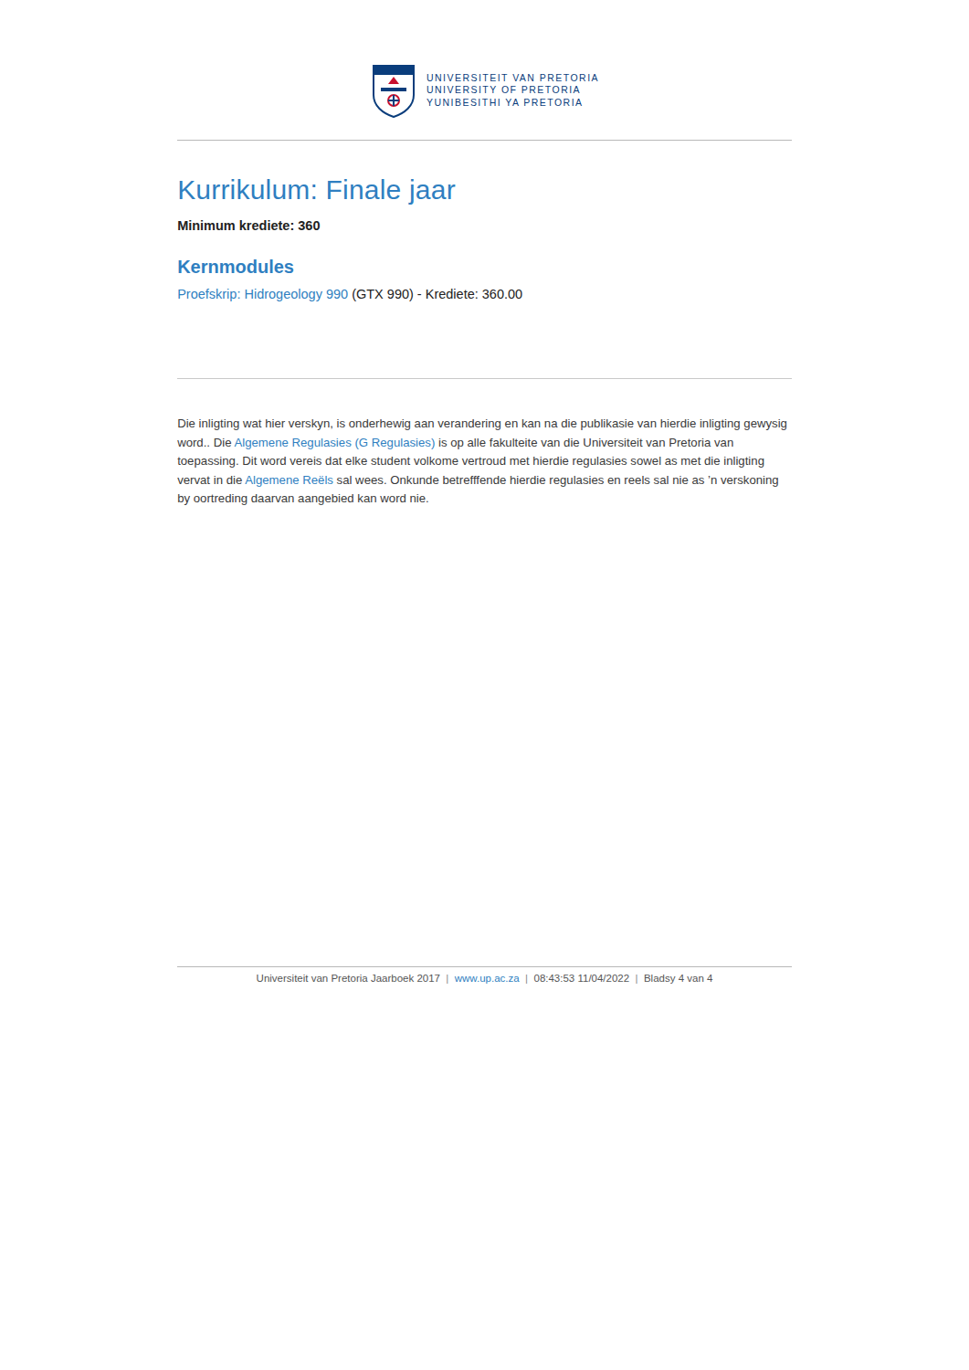Universiteit van Pretoria
University of Pretoria
Yunibesithi ya Pretoria
Kurrikulum: Finale jaar
Minimum krediete: 360
Kernmodules
Proefskrip: Hidrogeology 990 (GTX 990) - Krediete: 360.00
Die inligting wat hier verskyn, is onderhewig aan verandering en kan na die publikasie van hierdie inligting gewysig word.. Die Algemene Regulasies (G Regulasies) is op alle fakulteite van die Universiteit van Pretoria van toepassing. Dit word vereis dat elke student volkome vertroud met hierdie regulasies sowel as met die inligting vervat in die Algemene Reëls sal wees. Onkunde betrefffende hierdie regulasies en reels sal nie as ’n verskoning by oortreding daarvan aangebied kan word nie.
Universiteit van Pretoria Jaarboek 2017 | www.up.ac.za | 08:43:53 11/04/2022 | Bladsy 4 van 4